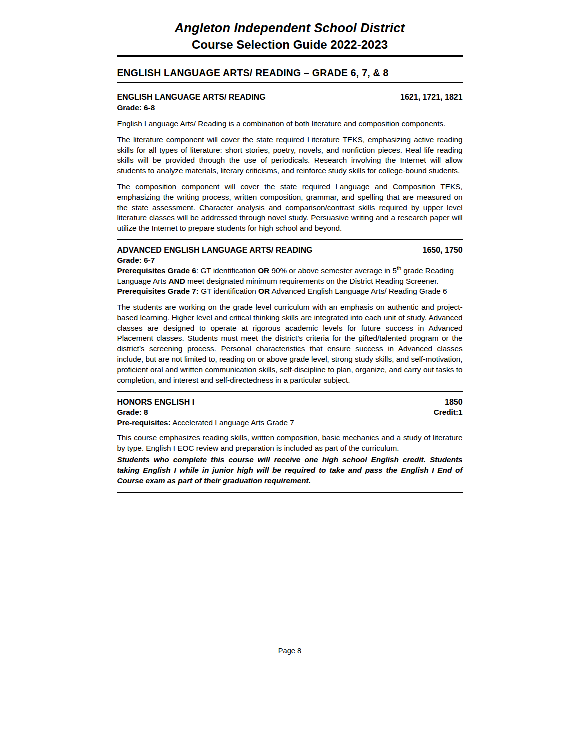Angleton Independent School District Course Selection Guide 2022-2023
ENGLISH LANGUAGE ARTS/ READING – GRADE 6, 7, & 8
English Language Arts/ Reading 1621, 1721, 1821
Grade: 6-8
English Language Arts/ Reading is a combination of both literature and composition components.
The literature component will cover the state required Literature TEKS, emphasizing active reading skills for all types of literature: short stories, poetry, novels, and nonfiction pieces. Real life reading skills will be provided through the use of periodicals. Research involving the Internet will allow students to analyze materials, literary criticisms, and reinforce study skills for college-bound students.
The composition component will cover the state required Language and Composition TEKS, emphasizing the writing process, written composition, grammar, and spelling that are measured on the state assessment. Character analysis and comparison/contrast skills required by upper level literature classes will be addressed through novel study. Persuasive writing and a research paper will utilize the Internet to prepare students for high school and beyond.
Advanced English Language Arts/ Reading 1650, 1750
Grade: 6-7
Prerequisites Grade 6: GT identification OR 90% or above semester average in 5th grade Reading Language Arts AND meet designated minimum requirements on the District Reading Screener.
Prerequisites Grade 7: GT identification OR Advanced English Language Arts/ Reading Grade 6
The students are working on the grade level curriculum with an emphasis on authentic and project-based learning. Higher level and critical thinking skills are integrated into each unit of study. Advanced classes are designed to operate at rigorous academic levels for future success in Advanced Placement classes. Students must meet the district’s criteria for the gifted/talented program or the district’s screening process. Personal characteristics that ensure success in Advanced classes include, but are not limited to, reading on or above grade level, strong study skills, and self-motivation, proficient oral and written communication skills, self-discipline to plan, organize, and carry out tasks to completion, and interest and self-directedness in a particular subject.
Honors English I 1850
Grade: 8 Credit:1
Pre-requisites: Accelerated Language Arts Grade 7
This course emphasizes reading skills, written composition, basic mechanics and a study of literature by type. English I EOC review and preparation is included as part of the curriculum.
Students who complete this course will receive one high school English credit. Students taking English I while in junior high will be required to take and pass the English I End of Course exam as part of their graduation requirement.
Page 8